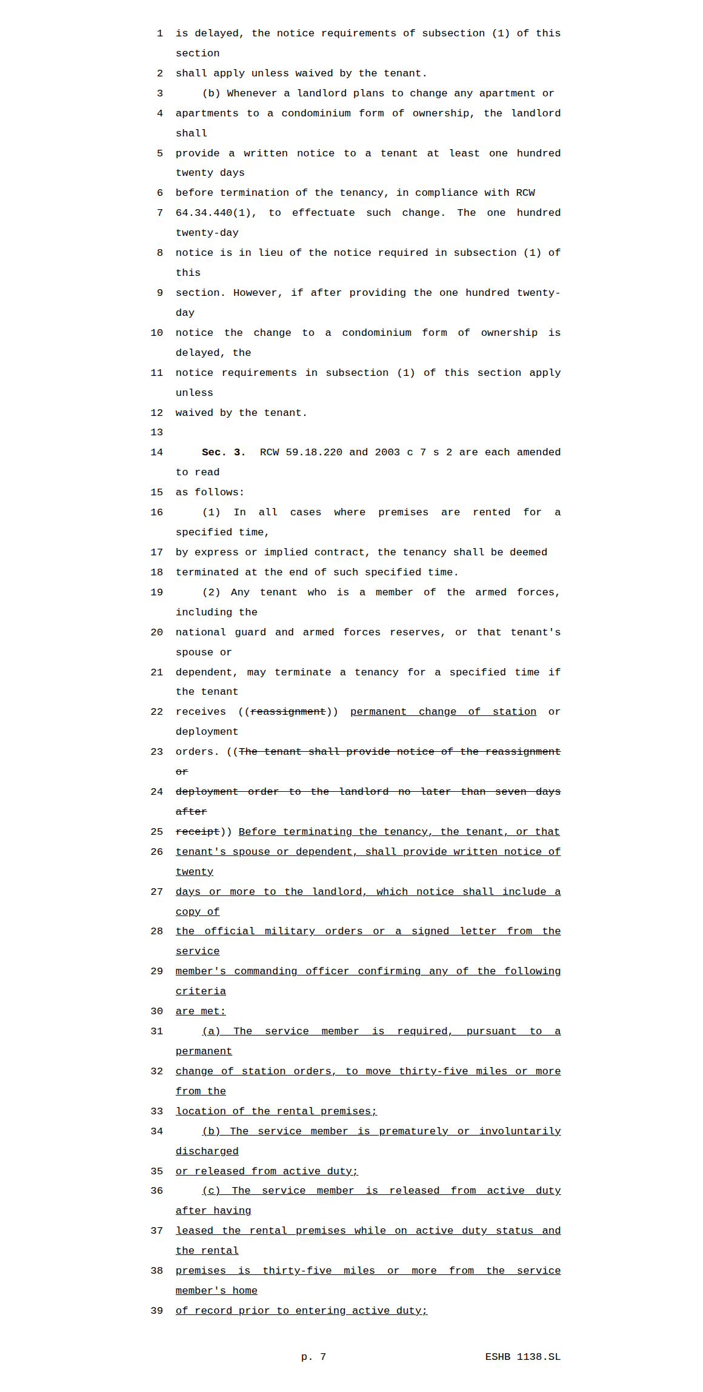is delayed, the notice requirements of subsection (1) of this section
shall apply unless waived by the tenant.
(b) Whenever a landlord plans to change any apartment or
apartments to a condominium form of ownership, the landlord shall
provide a written notice to a tenant at least one hundred twenty days
before termination of the tenancy, in compliance with RCW
64.34.440(1), to effectuate such change. The one hundred twenty-day
notice is in lieu of the notice required in subsection (1) of this
section. However, if after providing the one hundred twenty-day
notice the change to a condominium form of ownership is delayed, the
notice requirements in subsection (1) of this section apply unless
waived by the tenant.
Sec. 3. RCW 59.18.220 and 2003 c 7 s 2 are each amended to read
as follows:
(1) In all cases where premises are rented for a specified time,
by express or implied contract, the tenancy shall be deemed
terminated at the end of such specified time.
(2) Any tenant who is a member of the armed forces, including the
national guard and armed forces reserves, or that tenant's spouse or
dependent, may terminate a tenancy for a specified time if the tenant
receives ((reassignment)) permanent change of station or deployment
orders. ((The tenant shall provide notice of the reassignment or
deployment order to the landlord no later than seven days after
receipt)) Before terminating the tenancy, the tenant, or that
tenant's spouse or dependent, shall provide written notice of twenty
days or more to the landlord, which notice shall include a copy of
the official military orders or a signed letter from the service
member's commanding officer confirming any of the following criteria
are met:
(a) The service member is required, pursuant to a permanent
change of station orders, to move thirty-five miles or more from the
location of the rental premises;
(b) The service member is prematurely or involuntarily discharged
or released from active duty;
(c) The service member is released from active duty after having
leased the rental premises while on active duty status and the rental
premises is thirty-five miles or more from the service member's home
of record prior to entering active duty;
p. 7ESHB 1138.SL